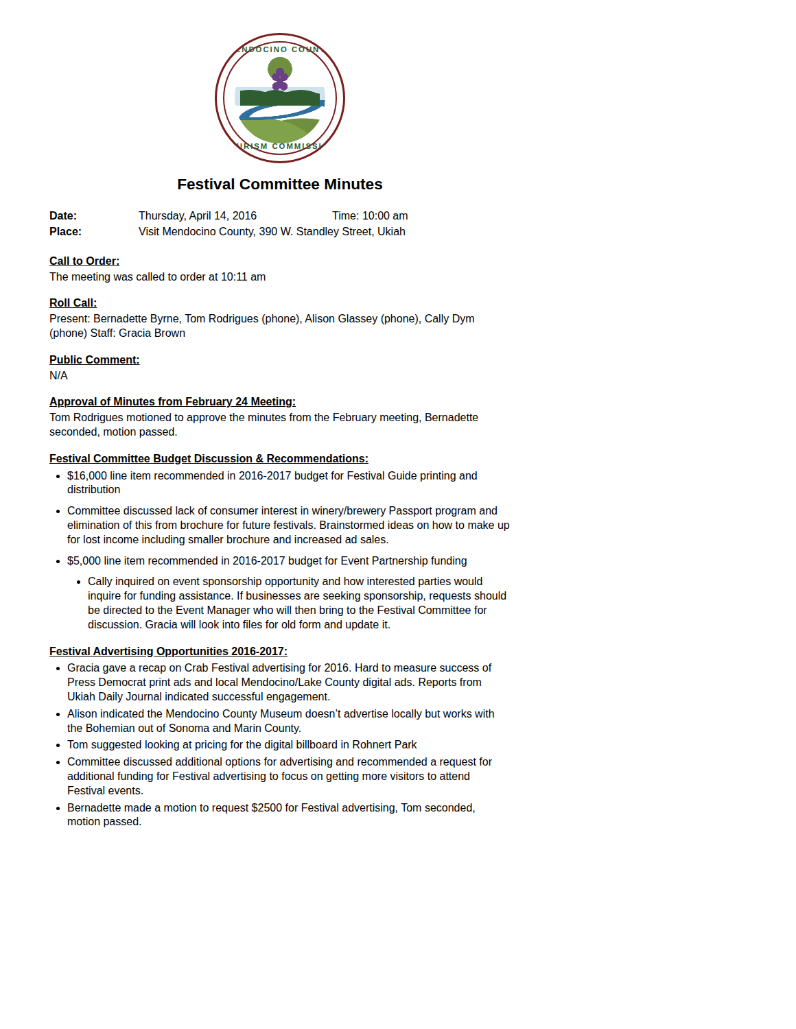MENDOCINO COUNTY
TOURISM COMMISSION
Festival Committee Minutes
| Date: | Thursday, April 14, 2016 | Time: 10:00 am |
| Place: | Visit Mendocino County, 390 W. Standley Street, Ukiah |
Call to Order:
The meeting was called to order at 10:11 am
Roll Call:
Present: Bernadette Byrne, Tom Rodrigues (phone), Alison Glassey (phone), Cally Dym (phone) Staff: Gracia Brown
Public Comment:
N/A
Approval of Minutes from February 24 Meeting:
Tom Rodrigues motioned to approve the minutes from the February meeting, Bernadette seconded, motion passed.
Festival Committee Budget Discussion & Recommendations:
$16,000 line item recommended in 2016-2017 budget for Festival Guide printing and distribution
Committee discussed lack of consumer interest in winery/brewery Passport program and elimination of this from brochure for future festivals. Brainstormed ideas on how to make up for lost income including smaller brochure and increased ad sales.
$5,000 line item recommended in 2016-2017 budget for Event Partnership funding
Cally inquired on event sponsorship opportunity and how interested parties would inquire for funding assistance. If businesses are seeking sponsorship, requests should be directed to the Event Manager who will then bring to the Festival Committee for discussion. Gracia will look into files for old form and update it.
Festival Advertising Opportunities 2016-2017:
Gracia gave a recap on Crab Festival advertising for 2016. Hard to measure success of Press Democrat print ads and local Mendocino/Lake County digital ads. Reports from Ukiah Daily Journal indicated successful engagement.
Alison indicated the Mendocino County Museum doesn’t advertise locally but works with the Bohemian out of Sonoma and Marin County.
Tom suggested looking at pricing for the digital billboard in Rohnert Park
Committee discussed additional options for advertising and recommended a request for additional funding for Festival advertising to focus on getting more visitors to attend Festival events.
Bernadette made a motion to request $2500 for Festival advertising, Tom seconded, motion passed.